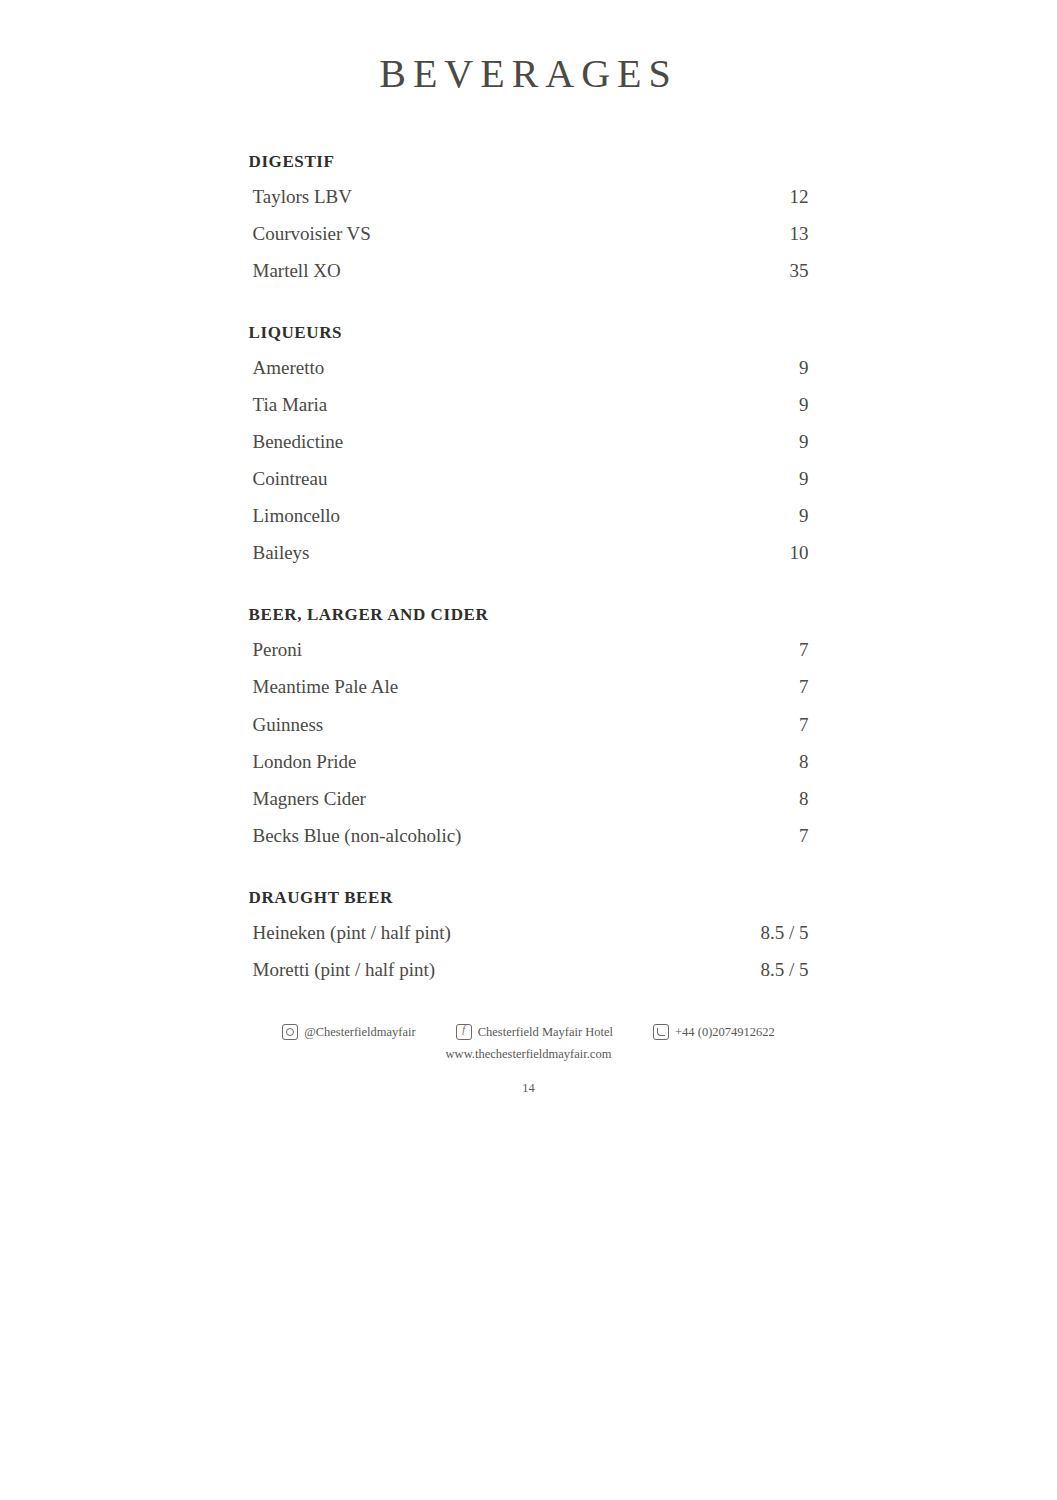BEVERAGES
DIGESTIF
Taylors LBV 12
Courvoisier VS 13
Martell XO 35
LIQUEURS
Ameretto 9
Tia Maria 9
Benedictine 9
Cointreau 9
Limoncello 9
Baileys 10
BEER, LARGER AND CIDER
Peroni 7
Meantime Pale Ale 7
Guinness 7
London Pride 8
Magners Cider 8
Becks Blue (non-alcoholic) 7
DRAUGHT BEER
Heineken (pint / half pint) 8.5 / 5
Moretti (pint / half pint) 8.5 / 5
@Chesterfieldmayfair Chesterfield Mayfair Hotel +44 (0)2074912622
www.thechesterfieldmayfair.com
14